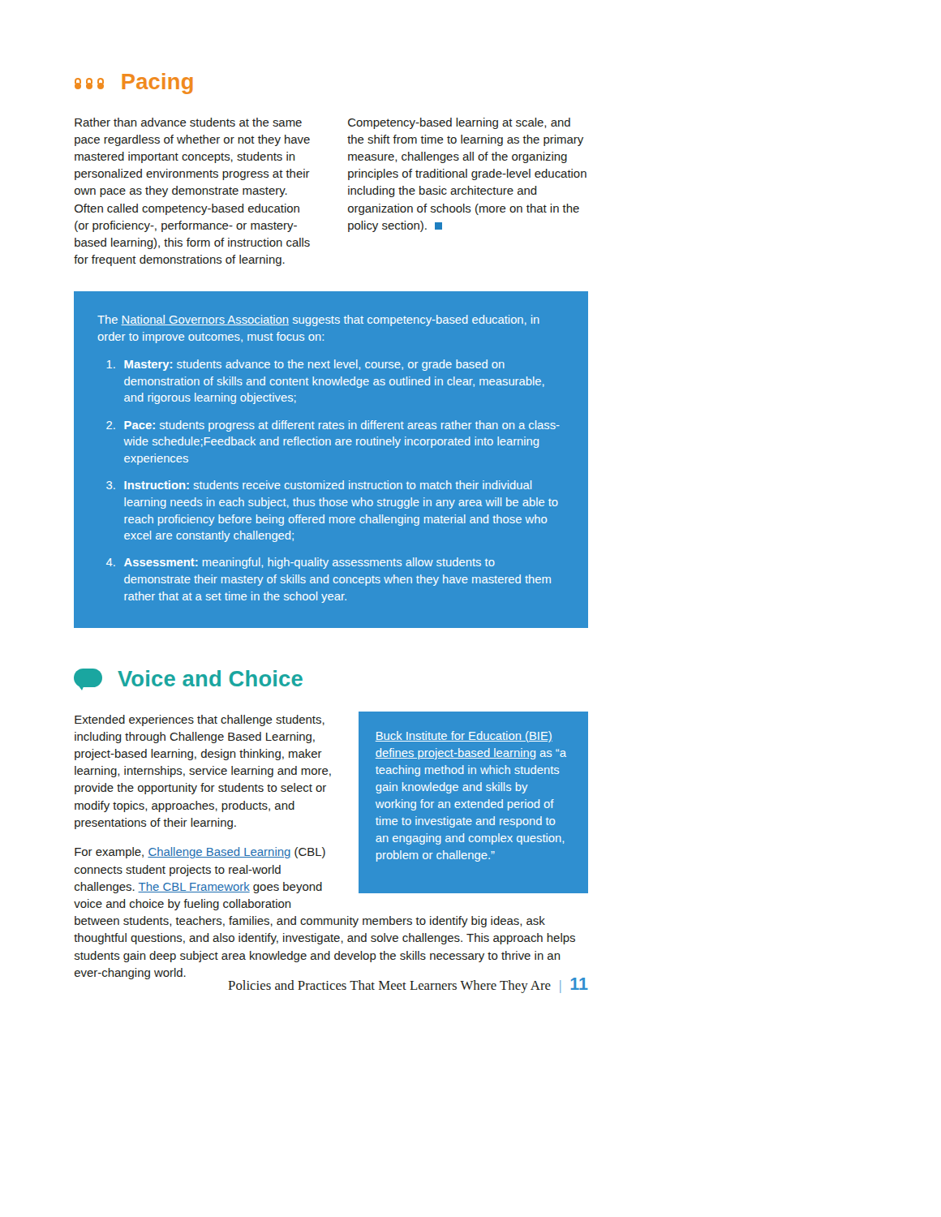Pacing
Rather than advance students at the same pace regardless of whether or not they have mastered important concepts, students in personalized environments progress at their own pace as they demonstrate mastery. Often called competency-based education (or proficiency-, performance- or mastery-based learning), this form of instruction calls for frequent demonstrations of learning.
Competency-based learning at scale, and the shift from time to learning as the primary measure, challenges all of the organizing principles of traditional grade-level education including the basic architecture and organization of schools (more on that in the policy section).
The National Governors Association suggests that competency-based education, in order to improve outcomes, must focus on:
Mastery: students advance to the next level, course, or grade based on demonstration of skills and content knowledge as outlined in clear, measurable, and rigorous learning objectives;
Pace: students progress at different rates in different areas rather than on a class-wide schedule;Feedback and reflection are routinely incorporated into learning experiences
Instruction: students receive customized instruction to match their individual learning needs in each subject, thus those who struggle in any area will be able to reach proficiency before being offered more challenging material and those who excel are constantly challenged;
Assessment: meaningful, high-quality assessments allow students to demonstrate their mastery of skills and concepts when they have mastered them rather that at a set time in the school year.
Voice and Choice
Buck Institute for Education (BIE) defines project-based learning as “a teaching method in which students gain knowledge and skills by working for an extended period of time to investigate and respond to an engaging and complex question, problem or challenge.”
Extended experiences that challenge students, including through Challenge Based Learning, project-based learning, design thinking, maker learning, internships, service learning and more, provide the opportunity for students to select or modify topics, approaches, products, and presentations of their learning.
For example, Challenge Based Learning (CBL) connects student projects to real-world challenges. The CBL Framework goes beyond voice and choice by fueling collaboration between students, teachers, families, and community members to identify big ideas, ask thoughtful questions, and also identify, investigate, and solve challenges. This approach helps students gain deep subject area knowledge and develop the skills necessary to thrive in an ever-changing world.
Policies and Practices That Meet Learners Where They Are | 11